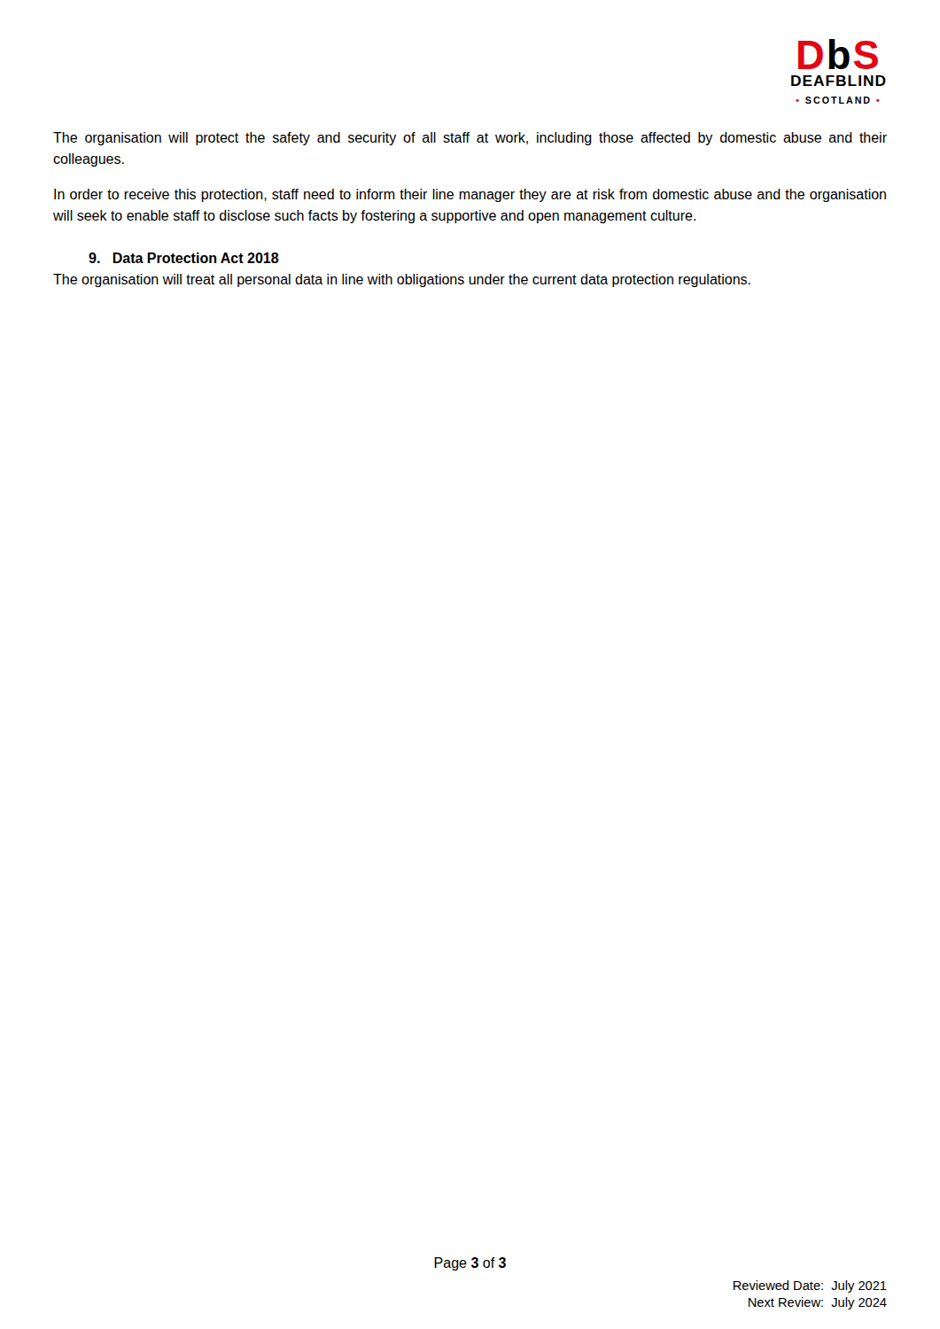DbS
DEAFBLIND
• SCOTLAND •
The organisation will protect the safety and security of all staff at work, including those affected by domestic abuse and their colleagues.
In order to receive this protection, staff need to inform their line manager they are at risk from domestic abuse and the organisation will seek to enable staff to disclose such facts by fostering a supportive and open management culture.
9. Data Protection Act 2018
The organisation will treat all personal data in line with obligations under the current data protection regulations.
Page 3 of 3
Reviewed Date: July 2021
Next Review: July 2024